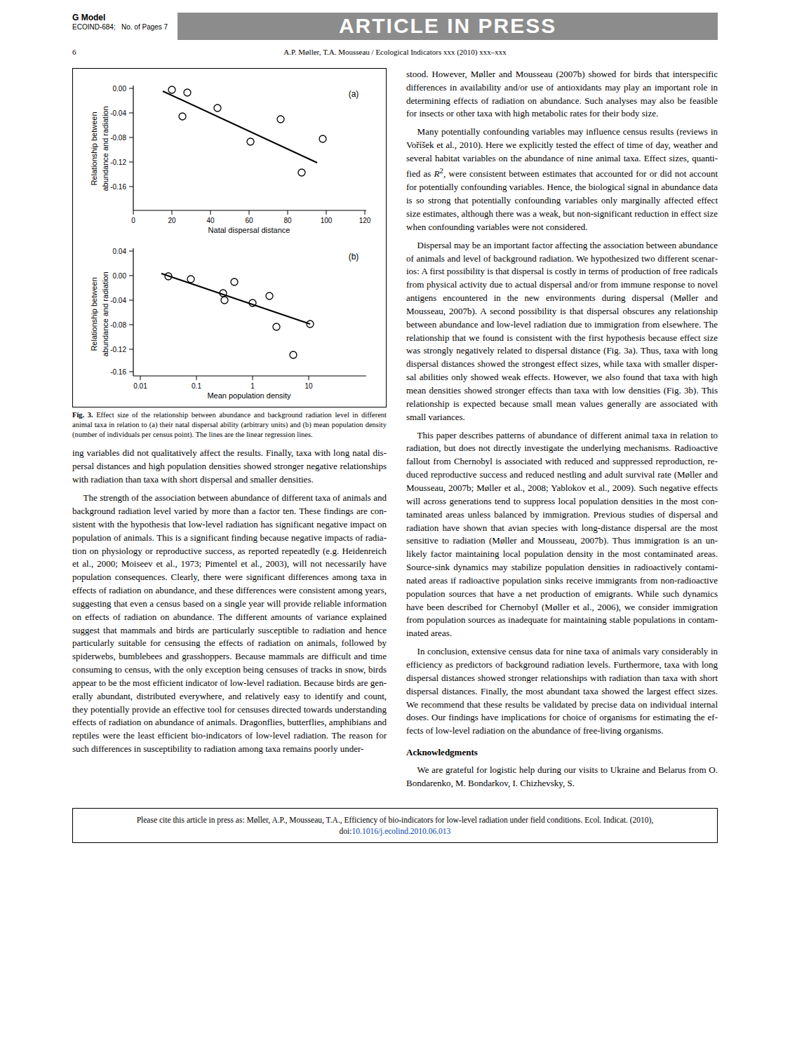G Model
ECOIND-684; No. of Pages 7
ARTICLE IN PRESS
6 A.P. Møller, T.A. Mousseau / Ecological Indicators xxx (2010) xxx–xxx
0.00 -0.04 -0.08 -0.12 -0.16 0 20 40 60 80 100 120 Natal dispersal distance Relationship between abundance and radiation (a)
0.04 0.00 -0.04 -0.08 -0.12 -0.16 0.01 0.1 1 10 Mean population density Relationship between abundance and radiation (b)
Fig. 3. Effect size of the relationship between abundance and background radiation level in different animal taxa in relation to (a) their natal dispersal ability (arbitrary units) and (b) mean population density (number of individuals per census point). The lines are the linear regression lines.
ing variables did not qualitatively affect the results. Finally, taxa with long natal dispersal distances and high population densities showed stronger negative relationships with radiation than taxa with short dispersal and smaller densities.
The strength of the association between abundance of different taxa of animals and background radiation level varied by more than a factor ten. These findings are consistent with the hypothesis that low-level radiation has significant negative impact on population of animals. This is a significant finding because negative impacts of radiation on physiology or reproductive success, as reported repeatedly (e.g. Heidenreich et al., 2000; Moiseev et al., 1973; Pimentel et al., 2003), will not necessarily have population consequences. Clearly, there were significant differences among taxa in effects of radiation on abundance, and these differences were consistent among years, suggesting that even a census based on a single year will provide reliable information on effects of radiation on abundance. The different amounts of variance explained suggest that mammals and birds are particularly susceptible to radiation and hence particularly suitable for censusing the effects of radiation on animals, followed by spiderwebs, bumblebees and grasshoppers. Because mammals are difficult and time consuming to census, with the only exception being censuses of tracks in snow, birds appear to be the most efficient indicator of low-level radiation. Because birds are generally abundant, distributed everywhere, and relatively easy to identify and count, they potentially provide an effective tool for censuses directed towards understanding effects of radiation on abundance of animals. Dragonflies, butterflies, amphibians and reptiles were the least efficient bio-indicators of low-level radiation. The reason for such differences in susceptibility to radiation among taxa remains poorly under-
stood. However, Møller and Mousseau (2007b) showed for birds that interspecific differences in availability and/or use of antioxidants may play an important role in determining effects of radiation on abundance. Such analyses may also be feasible for insects or other taxa with high metabolic rates for their body size.
Many potentially confounding variables may influence census results (reviews in Voříšek et al., 2010). Here we explicitly tested the effect of time of day, weather and several habitat variables on the abundance of nine animal taxa. Effect sizes, quantified as R2, were consistent between estimates that accounted for or did not account for potentially confounding variables. Hence, the biological signal in abundance data is so strong that potentially confounding variables only marginally affected effect size estimates, although there was a weak, but non-significant reduction in effect size when confounding variables were not considered.
Dispersal may be an important factor affecting the association between abundance of animals and level of background radiation. We hypothesized two different scenarios: A first possibility is that dispersal is costly in terms of production of free radicals from physical activity due to actual dispersal and/or from immune response to novel antigens encountered in the new environments during dispersal (Møller and Mousseau, 2007b). A second possibility is that dispersal obscures any relationship between abundance and low-level radiation due to immigration from elsewhere. The relationship that we found is consistent with the first hypothesis because effect size was strongly negatively related to dispersal distance (Fig. 3a). Thus, taxa with long dispersal distances showed the strongest effect sizes, while taxa with smaller dispersal abilities only showed weak effects. However, we also found that taxa with high mean densities showed stronger effects than taxa with low densities (Fig. 3b). This relationship is expected because small mean values generally are associated with small variances.
This paper describes patterns of abundance of different animal taxa in relation to radiation, but does not directly investigate the underlying mechanisms. Radioactive fallout from Chernobyl is associated with reduced and suppressed reproduction, reduced reproductive success and reduced nestling and adult survival rate (Møller and Mousseau, 2007b; Møller et al., 2008; Yablokov et al., 2009). Such negative effects will across generations tend to suppress local population densities in the most contaminated areas unless balanced by immigration. Previous studies of dispersal and radiation have shown that avian species with long-distance dispersal are the most sensitive to radiation (Møller and Mousseau, 2007b). Thus immigration is an unlikely factor maintaining local population density in the most contaminated areas. Source-sink dynamics may stabilize population densities in radioactively contaminated areas if radioactive population sinks receive immigrants from non-radioactive population sources that have a net production of emigrants. While such dynamics have been described for Chernobyl (Møller et al., 2006), we consider immigration from population sources as inadequate for maintaining stable populations in contaminated areas.
In conclusion, extensive census data for nine taxa of animals vary considerably in efficiency as predictors of background radiation levels. Furthermore, taxa with long dispersal distances showed stronger relationships with radiation than taxa with short dispersal distances. Finally, the most abundant taxa showed the largest effect sizes. We recommend that these results be validated by precise data on individual internal doses. Our findings have implications for choice of organisms for estimating the effects of low-level radiation on the abundance of free-living organisms.
Acknowledgments
We are grateful for logistic help during our visits to Ukraine and Belarus from O. Bondarenko, M. Bondarkov, I. Chizhevsky, S.
Please cite this article in press as: Møller, A.P., Mousseau, T.A., Efficiency of bio-indicators for low-level radiation under field conditions. Ecol. Indicat. (2010), doi:10.1016/j.ecolind.2010.06.013